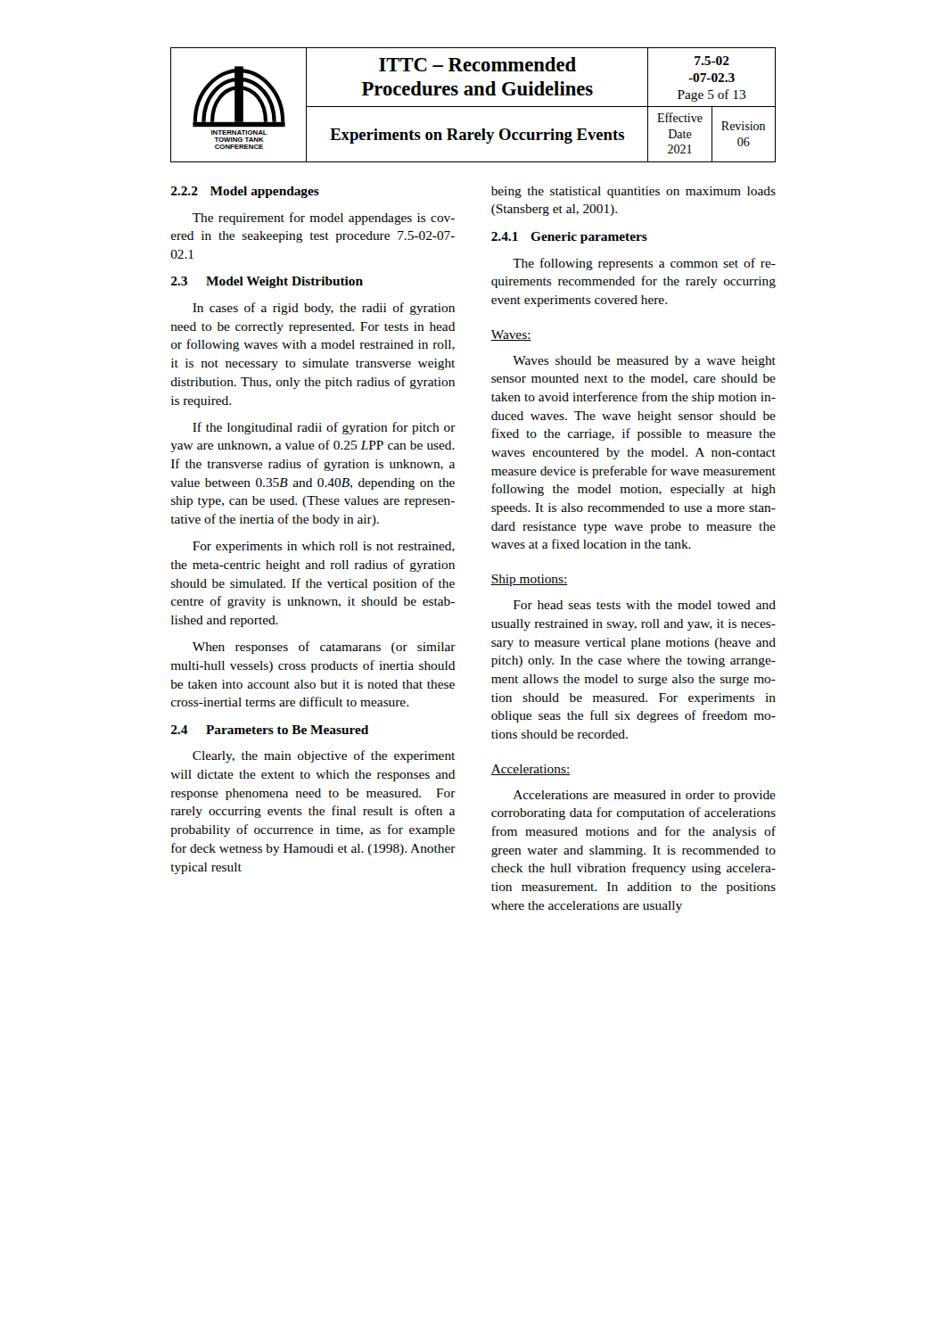| | ITTC – Recommended Procedures and Guidelines | 7.5-02 -07-02.3 Page 5 of 13 |
| Experiments on Rarely Occurring Events | Effective Date 2021 | Revision 06 |
2.2.2 Model appendages
The requirement for model appendages is covered in the seakeeping test procedure 7.5-02-07-02.1
2.3 Model Weight Distribution
In cases of a rigid body, the radii of gyration need to be correctly represented. For tests in head or following waves with a model restrained in roll, it is not necessary to simulate transverse weight distribution. Thus, only the pitch radius of gyration is required.
If the longitudinal radii of gyration for pitch or yaw are unknown, a value of 0.25 LPP can be used. If the transverse radius of gyration is unknown, a value between 0.35B and 0.40B, depending on the ship type, can be used. (These values are representative of the inertia of the body in air).
For experiments in which roll is not restrained, the meta-centric height and roll radius of gyration should be simulated. If the vertical position of the centre of gravity is unknown, it should be established and reported.
When responses of catamarans (or similar multi-hull vessels) cross products of inertia should be taken into account also but it is noted that these cross-inertial terms are difficult to measure.
2.4 Parameters to Be Measured
Clearly, the main objective of the experiment will dictate the extent to which the responses and response phenomena need to be measured. For rarely occurring events the final result is often a probability of occurrence in time, as for example for deck wetness by Hamoudi et al. (1998). Another typical result
being the statistical quantities on maximum loads (Stansberg et al, 2001).
2.4.1 Generic parameters
The following represents a common set of requirements recommended for the rarely occurring event experiments covered here.
Waves:
Waves should be measured by a wave height sensor mounted next to the model, care should be taken to avoid interference from the ship motion induced waves. The wave height sensor should be fixed to the carriage, if possible to measure the waves encountered by the model. A non-contact measure device is preferable for wave measurement following the model motion, especially at high speeds. It is also recommended to use a more standard resistance type wave probe to measure the waves at a fixed location in the tank.
Ship motions:
For head seas tests with the model towed and usually restrained in sway, roll and yaw, it is necessary to measure vertical plane motions (heave and pitch) only. In the case where the towing arrangement allows the model to surge also the surge motion should be measured. For experiments in oblique seas the full six degrees of freedom motions should be recorded.
Accelerations:
Accelerations are measured in order to provide corroborating data for computation of accelerations from measured motions and for the analysis of green water and slamming. It is recommended to check the hull vibration frequency using acceleration measurement. In addition to the positions where the accelerations are usually